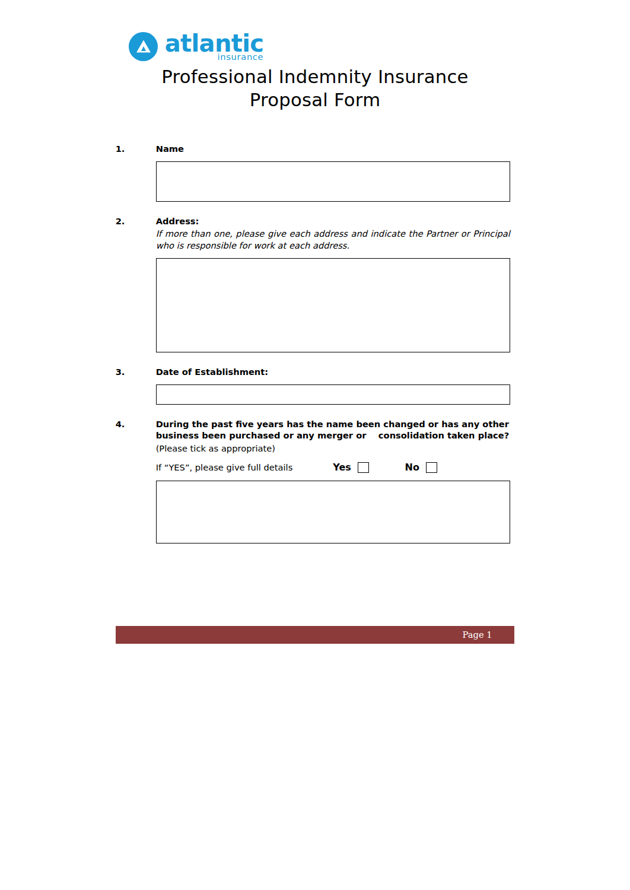atlantic insurance
Professional Indemnity Insurance
Proposal Form
1.
Name
2.
Address:
If more than one, please give each address and indicate the Partner or Principal who is responsible for work at each address.
3.
Date of Establishment:
4.
During the past five years has the name been changed or has any other business been purchased or any merger or consolidation taken place?
(Please tick as appropriate)
If “YES”, please give full details Yes No
Page 1